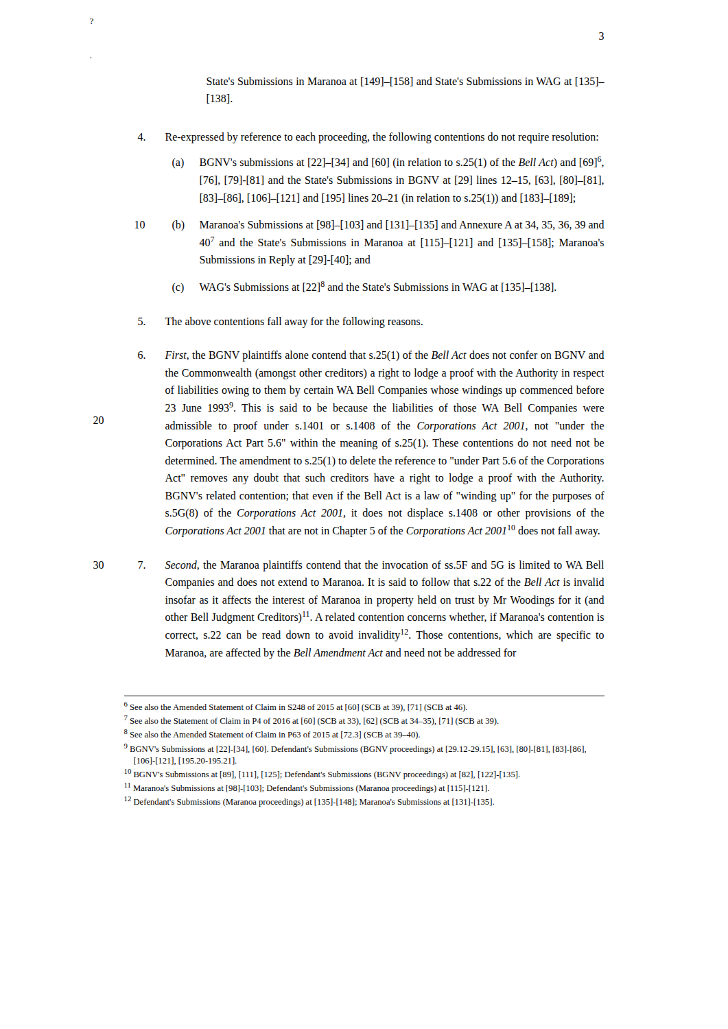? .
3
State's Submissions in Maranoa at [149]–[158] and State's Submissions in WAG at [135]–[138].
4. Re-expressed by reference to each proceeding, the following contentions do not require resolution:
(a) BGNV's submissions at [22]–[34] and [60] (in relation to s.25(1) of the Bell Act) and [69]6, [76], [79]-[81] and the State's Submissions in BGNV at [29] lines 12–15, [63], [80]–[81], [83]–[86], [106]–[121] and [195] lines 20–21 (in relation to s.25(1)) and [183]–[189];
(b) 10 Maranoa's Submissions at [98]–[103] and [131]–[135] and Annexure A at 34, 35, 36, 39 and 407 and the State's Submissions in Maranoa at [115]–[121] and [135]–[158]; Maranoa's Submissions in Reply at [29]-[40]; and
(c) WAG's Submissions at [22]8 and the State's Submissions in WAG at [135]–[138].
5. The above contentions fall away for the following reasons.
6. First, the BGNV plaintiffs alone contend that s.25(1) of the Bell Act does not confer on BGNV and the Commonwealth (amongst other creditors) a right to lodge a proof with the Authority in respect of liabilities owing to them by certain WA Bell Companies whose windings up commenced before 23 June 19939. This is said to be because the liabilities of those WA Bell Companies were admissible to proof under s.1401 or s.1408 of the Corporations Act 2001, not "under the Corporations Act Part 5.6" within the meaning of s.25(1). These contentions do not need not be determined. The amendment to s.25(1) to delete the reference to "under Part 5.6 of the Corporations Act" removes any doubt that such creditors have a right to lodge a proof with the Authority. BGNV's related contention; that even if the Bell Act is a law of "winding up" for the purposes of s.5G(8) of the Corporations Act 2001, it does not displace s.1408 or other provisions of the Corporations Act 2001 that are not in Chapter 5 of the Corporations Act 200110 does not fall away. 20
7. Second, the Maranoa plaintiffs contend that the invocation of ss.5F and 5G is limited to WA Bell Companies and does not extend to Maranoa. It is said to follow that s.22 of the Bell Act is invalid insofar as it affects the interest of Maranoa in property held on trust by Mr Woodings for it (and other Bell Judgment Creditors)11. A related contention concerns whether, if Maranoa's contention is correct, s.22 can be read down to avoid invalidity12. Those contentions, which are specific to Maranoa, are affected by the Bell Amendment Act and need not be addressed for 30
6 See also the Amended Statement of Claim in S248 of 2015 at [60] (SCB at 39), [71] (SCB at 46).
7 See also the Statement of Claim in P4 of 2016 at [60] (SCB at 33), [62] (SCB at 34–35), [71] (SCB at 39).
8 See also the Amended Statement of Claim in P63 of 2015 at [72.3] (SCB at 39–40).
9 BGNV's Submissions at [22]-[34], [60]. Defendant's Submissions (BGNV proceedings) at [29.12-29.15], [63], [80]-[81], [83]-[86], [106]-[121], [195.20-195.21].
10 BGNV's Submissions at [89], [111], [125]; Defendant's Submissions (BGNV proceedings) at [82], [122]-[135].
11 Maranoa's Submissions at [98]-[103]; Defendant's Submissions (Maranoa proceedings) at [115]-[121].
12 Defendant's Submissions (Maranoa proceedings) at [135]-[148]; Maranoa's Submissions at [131]-[135].